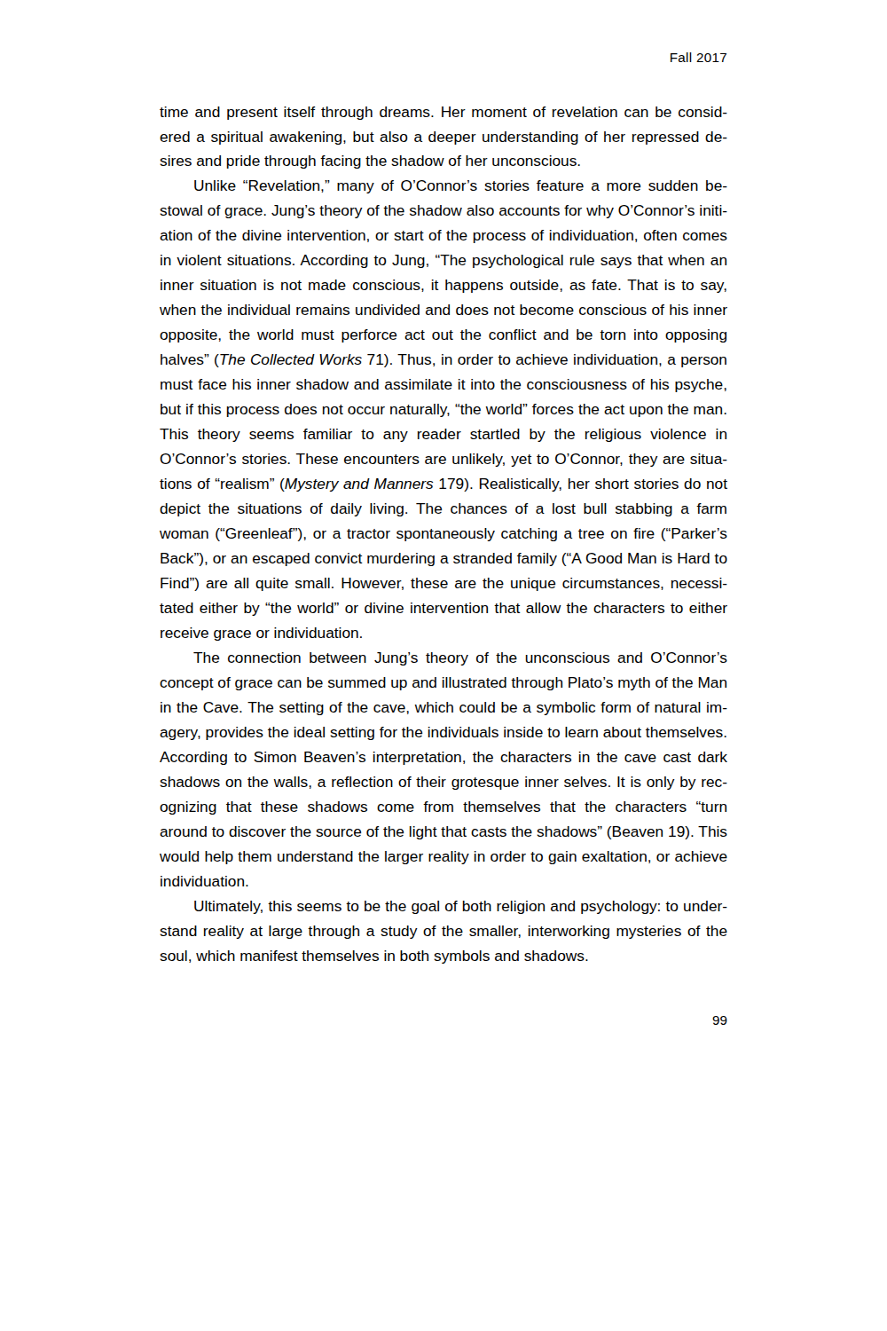Fall 2017
time and present itself through dreams. Her moment of revelation can be considered a spiritual awakening, but also a deeper understanding of her repressed desires and pride through facing the shadow of her unconscious.
Unlike “Revelation,” many of O’Connor’s stories feature a more sudden bestowal of grace. Jung’s theory of the shadow also accounts for why O’Connor’s initiation of the divine intervention, or start of the process of individuation, often comes in violent situations. According to Jung, “The psychological rule says that when an inner situation is not made conscious, it happens outside, as fate. That is to say, when the individual remains undivided and does not become conscious of his inner opposite, the world must perforce act out the conflict and be torn into opposing halves” (The Collected Works 71). Thus, in order to achieve individuation, a person must face his inner shadow and assimilate it into the consciousness of his psyche, but if this process does not occur naturally, “the world” forces the act upon the man. This theory seems familiar to any reader startled by the religious violence in O’Connor’s stories. These encounters are unlikely, yet to O’Connor, they are situations of “realism” (Mystery and Manners 179). Realistically, her short stories do not depict the situations of daily living. The chances of a lost bull stabbing a farm woman (“Greenleaf”), or a tractor spontaneously catching a tree on fire (“Parker’s Back”), or an escaped convict murdering a stranded family (“A Good Man is Hard to Find”) are all quite small. However, these are the unique circumstances, necessitated either by “the world” or divine intervention that allow the characters to either receive grace or individuation.
The connection between Jung’s theory of the unconscious and O’Connor’s concept of grace can be summed up and illustrated through Plato’s myth of the Man in the Cave. The setting of the cave, which could be a symbolic form of natural imagery, provides the ideal setting for the individuals inside to learn about themselves. According to Simon Beaven’s interpretation, the characters in the cave cast dark shadows on the walls, a reflection of their grotesque inner selves. It is only by recognizing that these shadows come from themselves that the characters “turn around to discover the source of the light that casts the shadows” (Beaven 19). This would help them understand the larger reality in order to gain exaltation, or achieve individuation.
Ultimately, this seems to be the goal of both religion and psychology: to understand reality at large through a study of the smaller, interworking mysteries of the soul, which manifest themselves in both symbols and shadows.
99